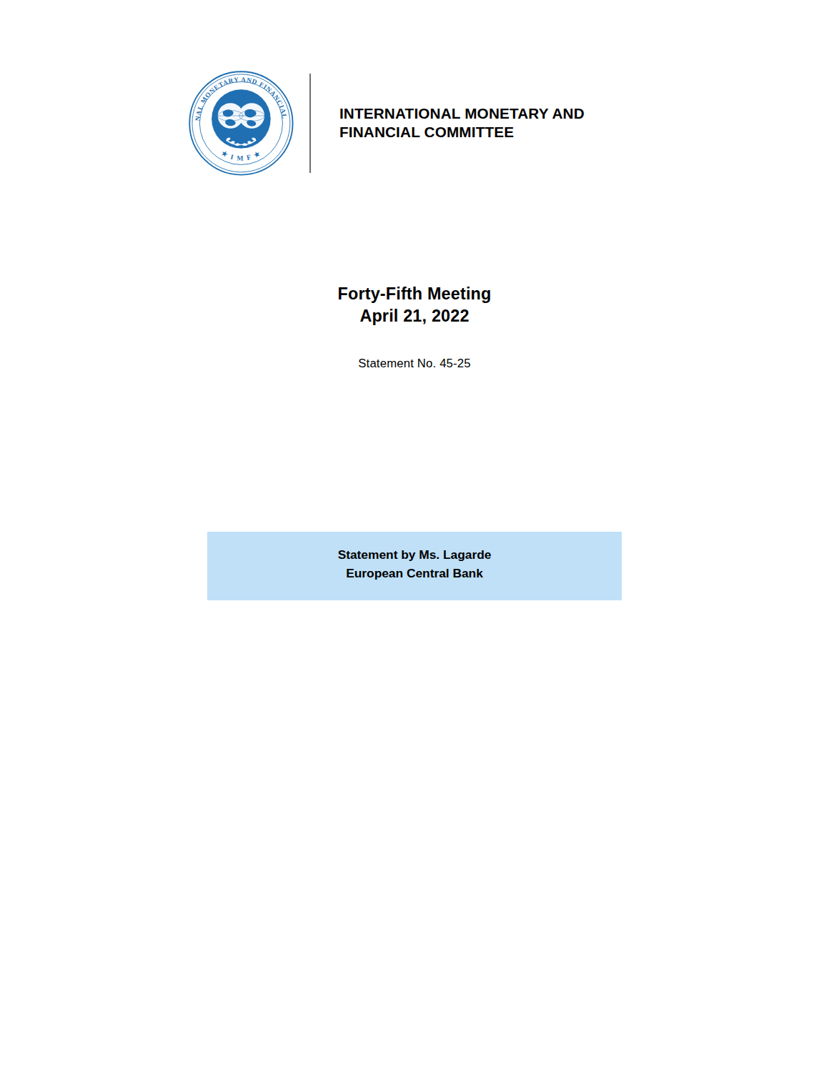INTERNATIONAL MONETARY AND FINANCIAL COMMITTEE ★ I M F ★
INTERNATIONAL MONETARY AND FINANCIAL COMMITTEE
Forty-Fifth Meeting
April 21, 2022
Statement No. 45-25
Statement by Ms. Lagarde
European Central Bank